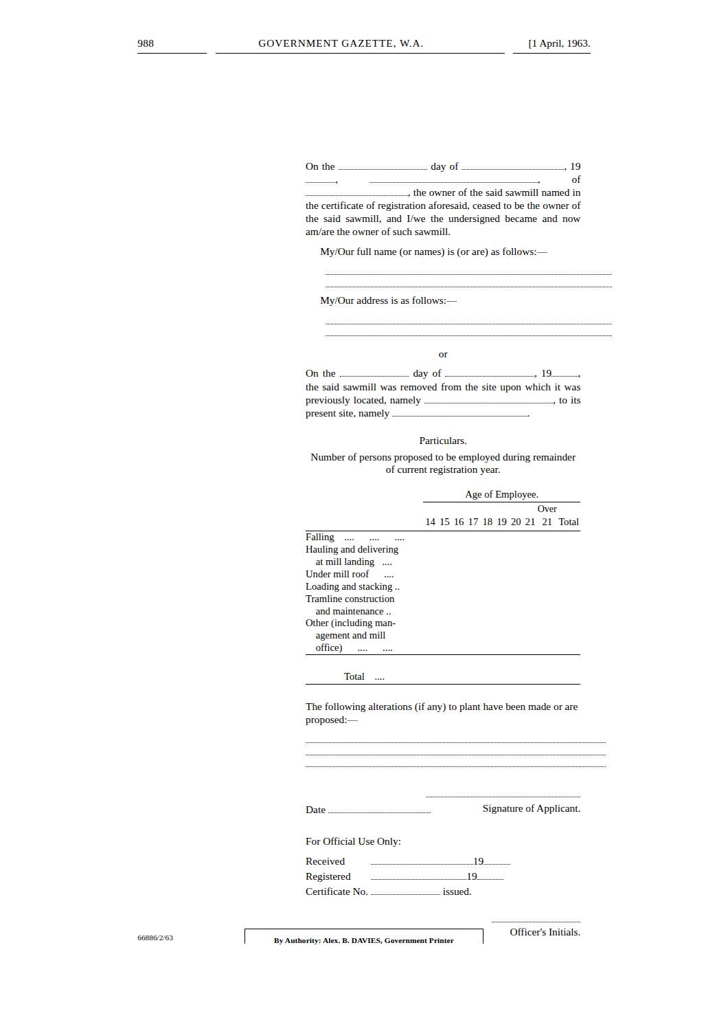988 GOVERNMENT GAZETTE, W.A. [1 April, 1963.
On the day of , 19 , , of , the owner of the said sawmill named in the certificate of registration aforesaid, ceased to be the owner of the said sawmill, and I/we the undersigned became and now am/are the owner of such sawmill.
My/Our full name (or names) is (or are) as follows:—
My/Our address is as follows:—
or
On the day of , 19 , the said sawmill was removed from the site upon which it was previously located, namely , to its present site, namely .
Particulars.
Number of persons proposed to be employed during remainder
of current registration year.
| | Age of Employee. |
| | | Over | |
| | 14 | 15 | 16 | 17 | 18 | 19 | 20 | 21 | 21 | Total |
| Falling .... .... .... | | | | | | | | | | |
| Hauling and delivering | | | | | | | | | | |
| at mill landing .... | | | | | | | | | | |
| Under mill roof .... | | | | | | | | | | |
| Loading and stacking .. | | | | | | | | | | |
| Tramline construction | | | | | | | | | | |
| and maintenance .. | | | | | | | | | | |
| Other (including man- | | | | | | | | | | |
| agement and mill | | | | | | | | | | |
| office) .... .... | | | | | | | | | | |
| Total .... | | | | | | | | | | |
The following alterations (if any) to plant have been made or are proposed:—
Signature of Applicant.
Date
For Official Use Only:
Received 19
Registered 19
Certificate No. issued.
Officer's Initials.
66886/2/63
By Authority: Alex. B. DAVIES, Government Printer